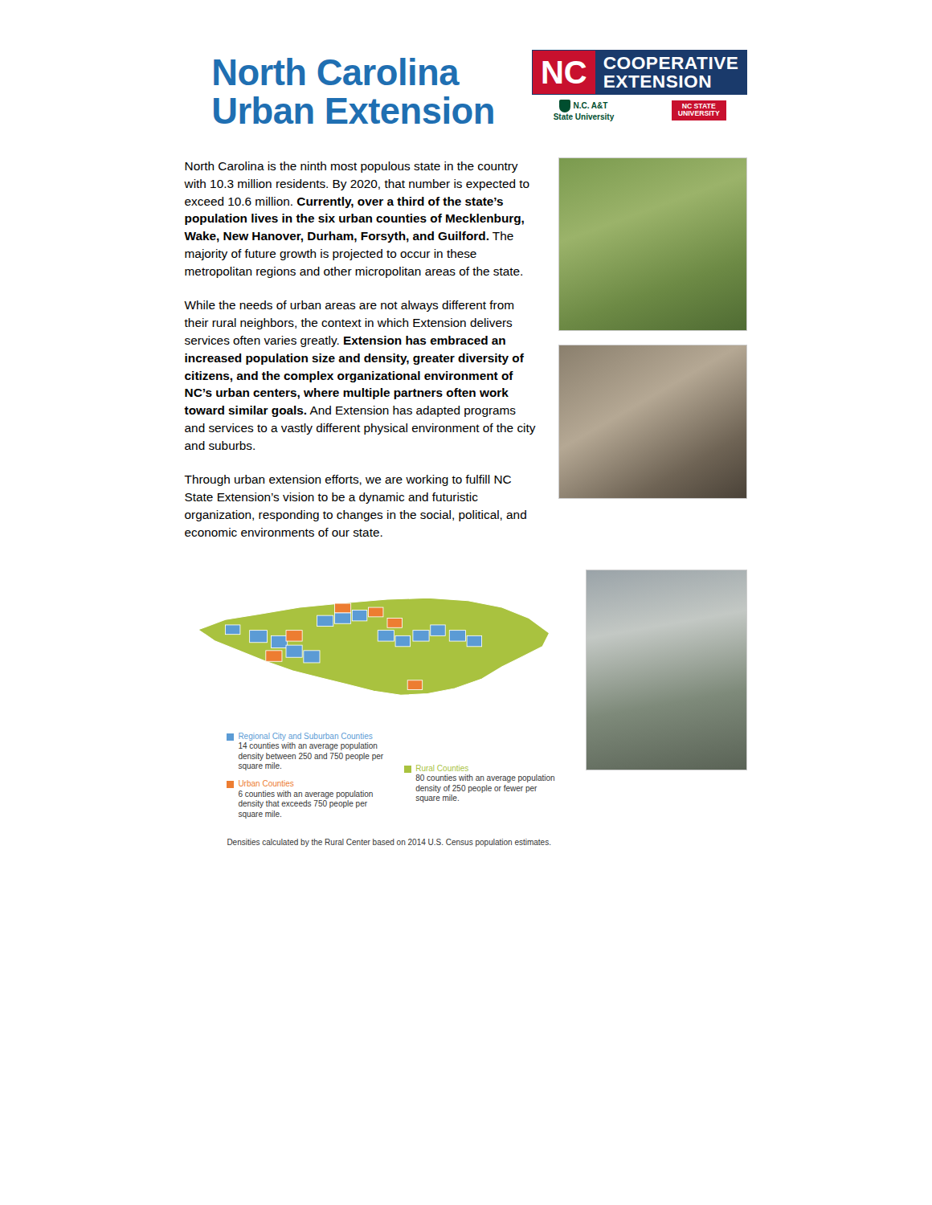North Carolina
Urban Extension
NC
COOPERATIVE
EXTENSION
N.C. A&T
State University
NC STATE
UNIVERSITY
North Carolina is the ninth most populous state in the country with 10.3 million residents. By 2020, that number is expected to exceed 10.6 million. Currently, over a third of the state’s population lives in the six urban counties of Mecklenburg, Wake, New Hanover, Durham, Forsyth, and Guilford. The majority of future growth is projected to occur in these metropolitan regions and other micropolitan areas of the state.
While the needs of urban areas are not always different from their rural neighbors, the context in which Extension delivers services often varies greatly. Extension has embraced an increased population size and density, greater diversity of citizens, and the complex organizational environment of NC’s urban centers, where multiple partners often work toward similar goals. And Extension has adapted programs and services to a vastly different physical environment of the city and suburbs.
Through urban extension efforts, we are working to fulfill NC State Extension’s vision to be a dynamic and futuristic organization, responding to changes in the social, political, and economic environments of our state.
Regional City and Suburban Counties
14 counties with an average population density between 250 and 750 people per square mile.
Urban Counties
6 counties with an average population density that exceeds 750 people per square mile.
Rural Counties
80 counties with an average population density of 250 people or fewer per square mile.
Densities calculated by the Rural Center based on 2014 U.S. Census population estimates.